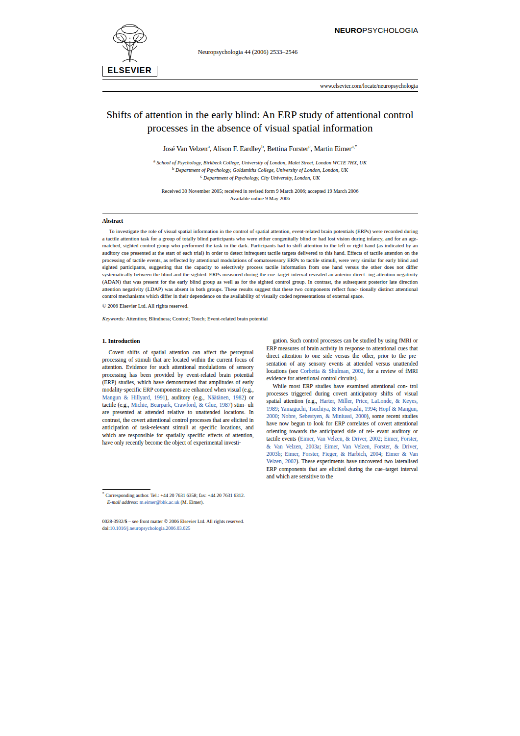ELSEVIER
Neuropsychologia 44 (2006) 2533–2546
NEURO PSYCHOLOGIA
www.elsevier.com/locate/neuropsychologia
Shifts of attention in the early blind: An ERP study of attentional control
processes in the absence of visual spatial information
José Van Velzena, Alison F. Eardleyb, Bettina Forsterc, Martin Eimera,*
a School of Psychology, Birkbeck College, University of London, Malet Street, London WC1E 7HX, UK
b Department of Psychology, Goldsmiths College, University of London, London, UK
c Department of Psychology, City University, London, UK
Received 30 November 2005; received in revised form 9 March 2006; accepted 19 March 2006
Available online 9 May 2006
Abstract
To investigate the role of visual spatial information in the control of spatial attention, event-related brain potentials (ERPs) were recorded during a tactile attention task for a group of totally blind participants who were either congenitally blind or had lost vision during infancy, and for an age-matched, sighted control group who performed the task in the dark. Participants had to shift attention to the left or right hand (as indicated by an auditory cue presented at the start of each trial) in order to detect infrequent tactile targets delivered to this hand. Effects of tactile attention on the processing of tactile events, as reflected by attentional modulations of somatosensory ERPs to tactile stimuli, were very similar for early blind and sighted participants, suggesting that the capacity to selectively process tactile information from one hand versus the other does not differ systematically between the blind and the sighted. ERPs measured during the cue–target interval revealed an anterior direct- ing attention negativity (ADAN) that was present for the early blind group as well as for the sighted control group. In contrast, the subsequent posterior late direction attention negativity (LDAP) was absent in both groups. These results suggest that these two components reflect func- tionally distinct attentional control mechanisms which differ in their dependence on the availability of visually coded representations of external space.
© 2006 Elsevier Ltd. All rights reserved.
Keywords: Attention; Blindness; Control; Touch; Event-related brain potential
1. Introduction
Covert shifts of spatial attention can affect the perceptual processing of stimuli that are located within the current focus of attention. Evidence for such attentional modulations of sensory processing has been provided by event-related brain potential (ERP) studies, which have demonstrated that amplitudes of early modality-specific ERP components are enhanced when visual (e.g., Mangun & Hillyard, 1991), auditory (e.g., Näätänen, 1982) or tactile (e.g., Michie, Bearpark, Crawford, & Glue, 1987) stim- uli are presented at attended relative to unattended locations. In contrast, the covert attentional control processes that are elicited in anticipation of task-relevant stimuli at specific locations, and which are responsible for spatially specific effects of attention, have only recently become the object of experimental investi-
gation. Such control processes can be studied by using fMRI or ERP measures of brain activity in response to attentional cues that direct attention to one side versus the other, prior to the pre- sentation of any sensory events at attended versus unattended locations (see Corbetta & Shulman, 2002, for a review of fMRI evidence for attentional control circuits).
While most ERP studies have examined attentional con- trol processes triggered during covert anticipatory shifts of visual spatial attention (e.g., Harter, Miller, Price, LaLonde, & Keyes, 1989; Yamaguchi, Tsuchiya, & Kobayashi, 1994; Hopf & Mangun, 2000; Nobre, Sebestyen, & Miniussi, 2000), some recent studies have now begun to look for ERP correlates of covert attentional orienting towards the anticipated side of rel- evant auditory or tactile events (Eimer, Van Velzen, & Driver, 2002; Eimer, Forster, & Van Velzen, 2003a; Eimer, Van Velzen, Forster, & Driver, 2003b; Eimer, Forster, Fieger, & Harbich, 2004; Eimer & Van Velzen, 2002). These experiments have uncovered two lateralised ERP components that are elicited during the cue–target interval and which are sensitive to the
* Corresponding author. Tel.: +44 20 7631 6358; fax: +44 20 7631 6312.
E-mail address: m.eimer@bbk.ac.uk (M. Eimer).
0028-3932/$ – see front matter © 2006 Elsevier Ltd. All rights reserved.
doi:10.1016/j.neuropsychologia.2006.03.025